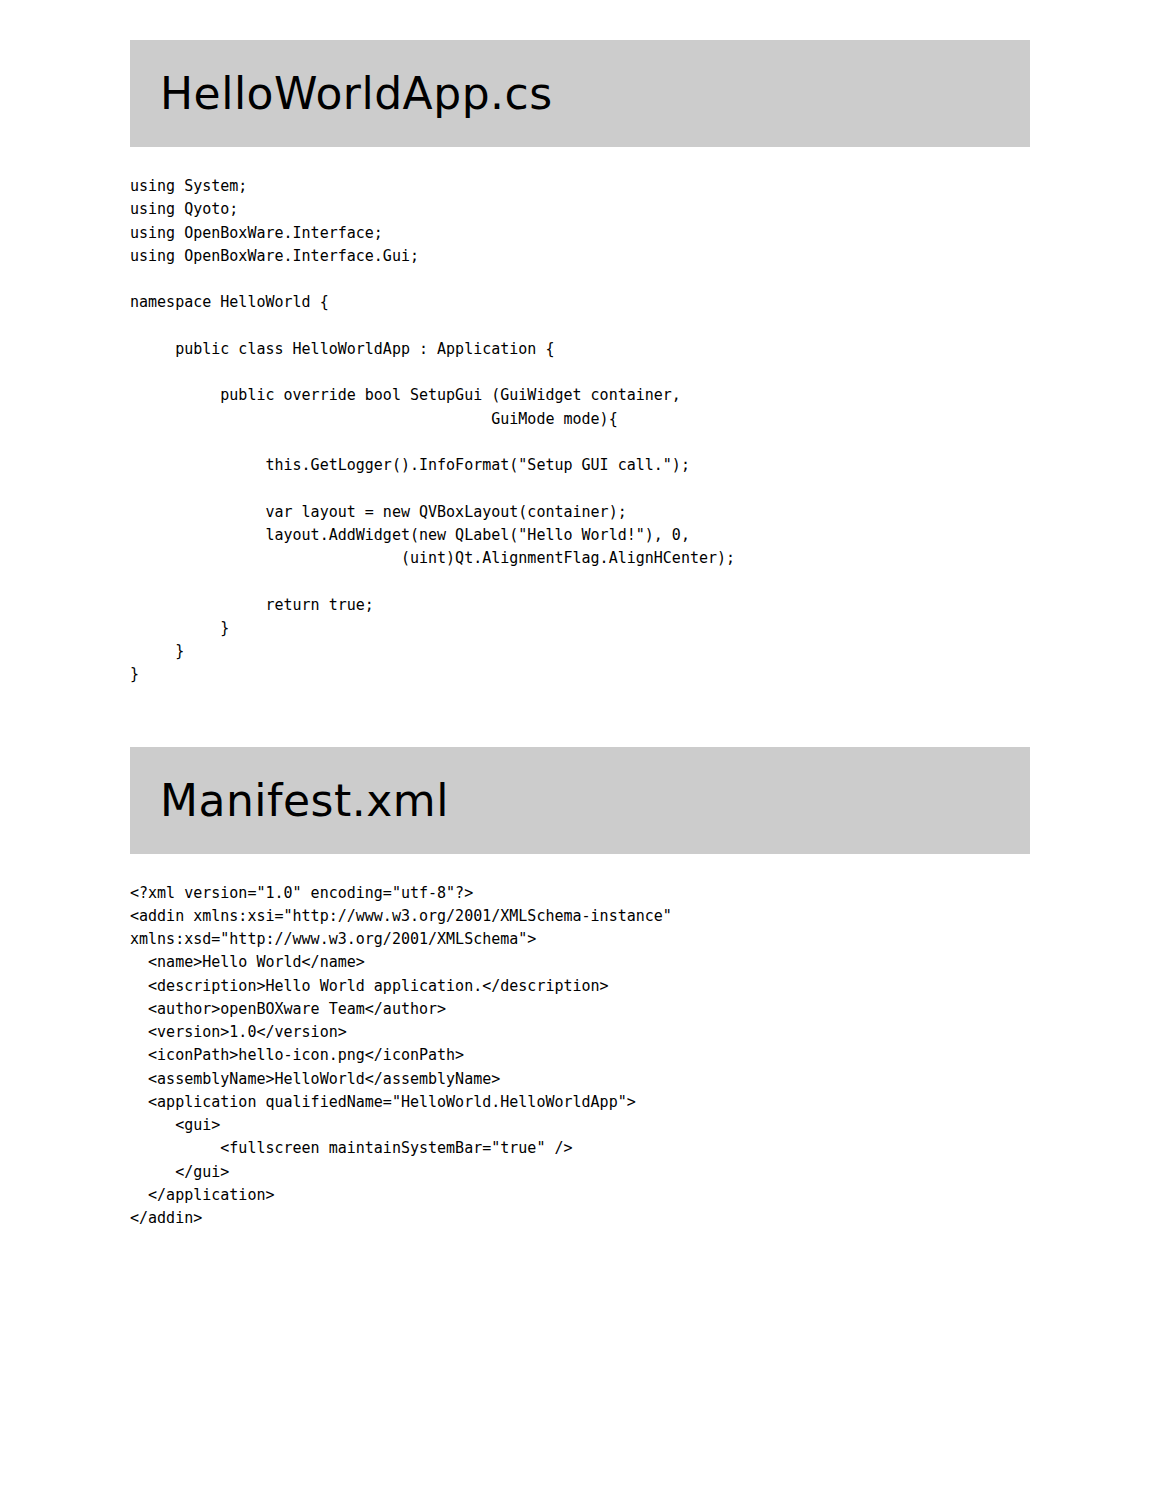HelloWorldApp.cs
using System;
using Qyoto;
using OpenBoxWare.Interface;
using OpenBoxWare.Interface.Gui;

namespace HelloWorld {

     public class HelloWorldApp : Application {

          public override bool SetupGui (GuiWidget container,
                                        GuiMode mode){

               this.GetLogger().InfoFormat("Setup GUI call.");

               var layout = new QVBoxLayout(container);
               layout.AddWidget(new QLabel("Hello World!"), 0,
                              (uint)Qt.AlignmentFlag.AlignHCenter);

               return true;
          }
     }
}
Manifest.xml
<?xml version="1.0" encoding="utf-8"?>
<addin xmlns:xsi="http://www.w3.org/2001/XMLSchema-instance"
xmlns:xsd="http://www.w3.org/2001/XMLSchema">
  <name>Hello World</name>
  <description>Hello World application.</description>
  <author>openBOXware Team</author>
  <version>1.0</version>
  <iconPath>hello-icon.png</iconPath>
  <assemblyName>HelloWorld</assemblyName>
  <application qualifiedName="HelloWorld.HelloWorldApp">
     <gui>
          <fullscreen maintainSystemBar="true" />
     </gui>
  </application>
</addin>